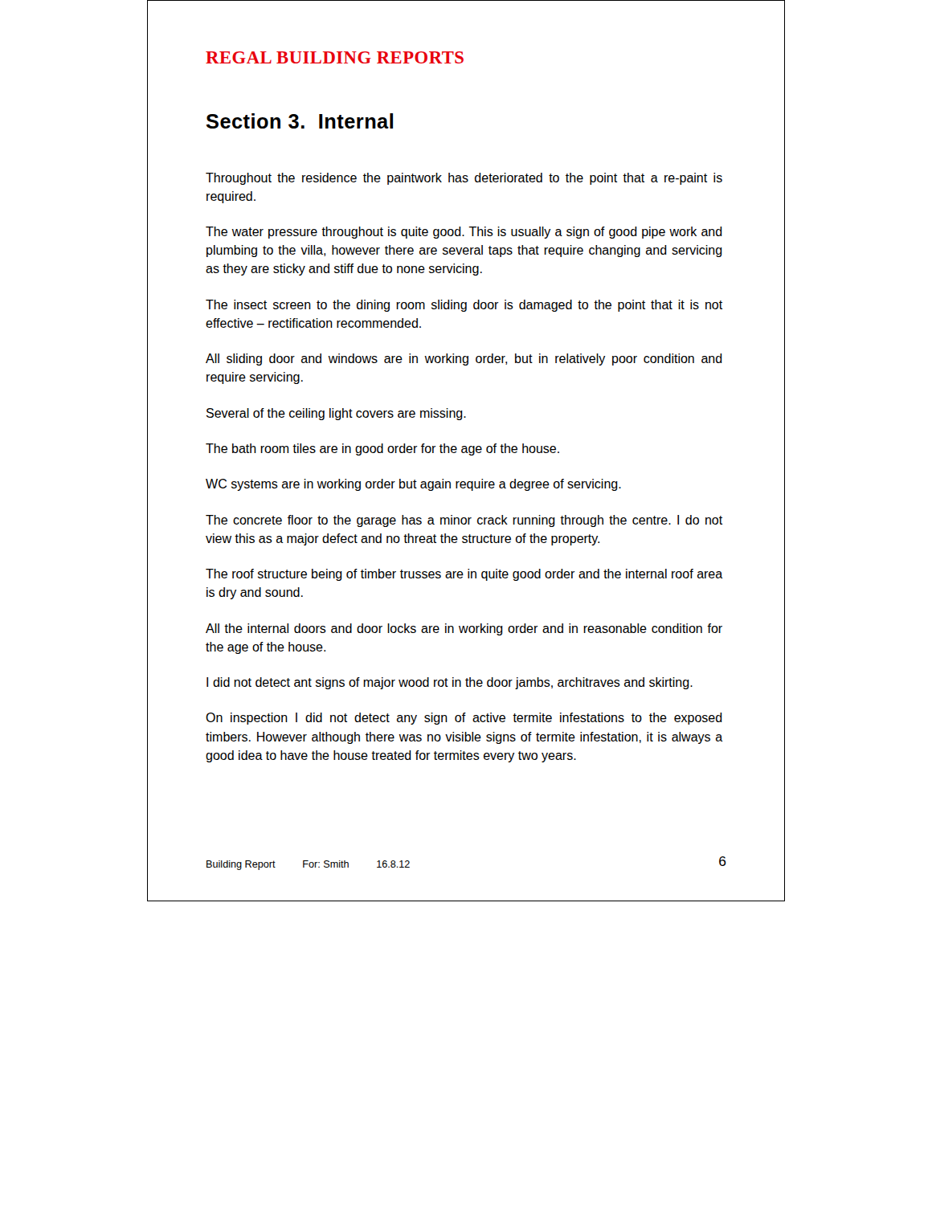REGAL BUILDING REPORTS
Section 3. Internal
Throughout the residence the paintwork has deteriorated to the point that a re-paint is required.
The water pressure throughout is quite good. This is usually a sign of good pipe work and plumbing to the villa, however there are several taps that require changing and servicing as they are sticky and stiff due to none servicing.
The insect screen to the dining room sliding door is damaged to the point that it is not effective – rectification recommended.
All sliding door and windows are in working order, but in relatively poor condition and require servicing.
Several of the ceiling light covers are missing.
The bath room tiles are in good order for the age of the house.
WC systems are in working order but again require a degree of servicing.
The concrete floor to the garage has a minor crack running through the centre. I do not view this as a major defect and no threat the structure of the property.
The roof structure being of timber trusses are in quite good order and the internal roof area is dry and sound.
All the internal doors and door locks are in working order and in reasonable condition for the age of the house.
I did not detect ant signs of major wood rot in the door jambs, architraves and skirting.
On inspection I did not detect any sign of active termite infestations to the exposed timbers. However although there was no visible signs of termite infestation, it is always a good idea to have the house treated for termites every two years.
Building Report For: Smith 16.8.12
6